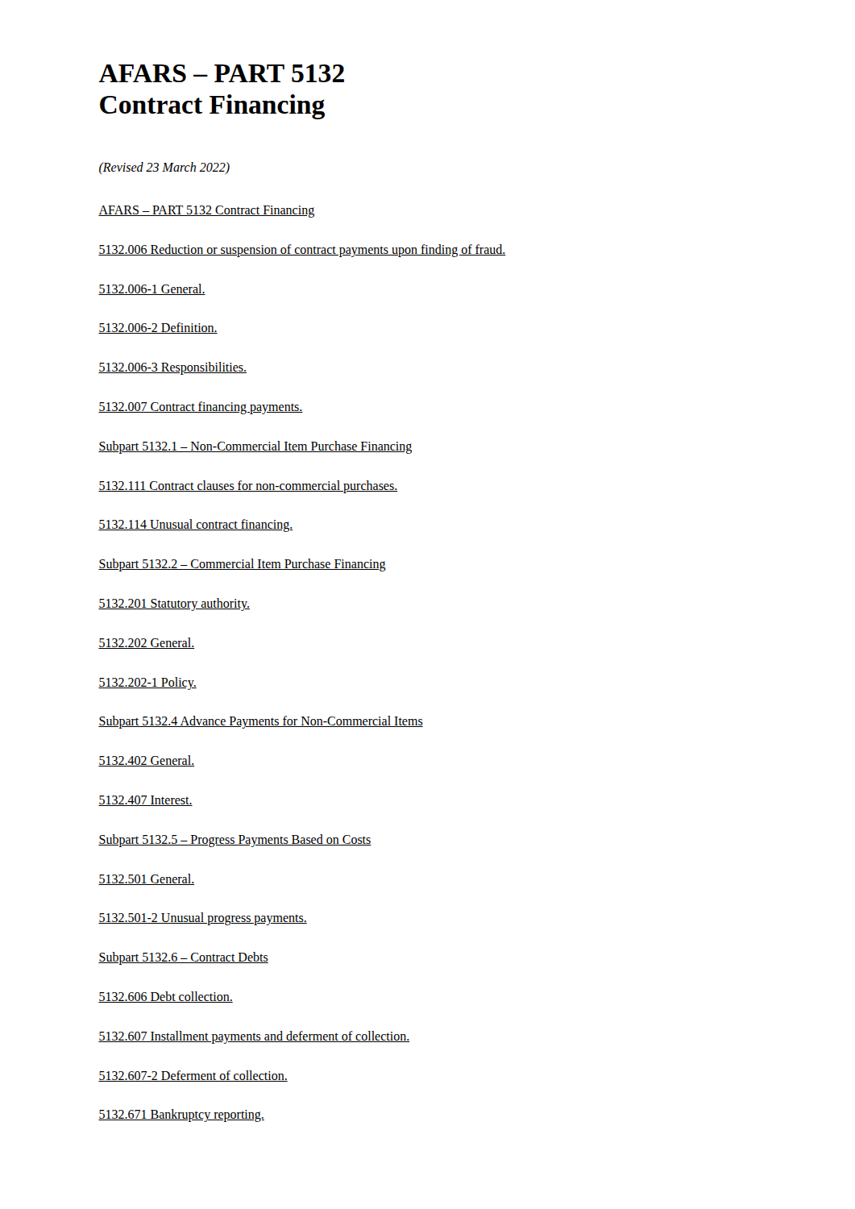AFARS – PART 5132
Contract Financing
(Revised 23 March 2022)
AFARS – PART 5132 Contract Financing
5132.006 Reduction or suspension of contract payments upon finding of fraud.
5132.006-1 General.
5132.006-2 Definition.
5132.006-3 Responsibilities.
5132.007 Contract financing payments.
Subpart 5132.1 – Non-Commercial Item Purchase Financing
5132.111 Contract clauses for non-commercial purchases.
5132.114 Unusual contract financing.
Subpart 5132.2 – Commercial Item Purchase Financing
5132.201 Statutory authority.
5132.202 General.
5132.202-1 Policy.
Subpart 5132.4 Advance Payments for Non-Commercial Items
5132.402 General.
5132.407 Interest.
Subpart 5132.5 – Progress Payments Based on Costs
5132.501 General.
5132.501-2 Unusual progress payments.
Subpart 5132.6 – Contract Debts
5132.606 Debt collection.
5132.607 Installment payments and deferment of collection.
5132.607-2 Deferment of collection.
5132.671 Bankruptcy reporting.